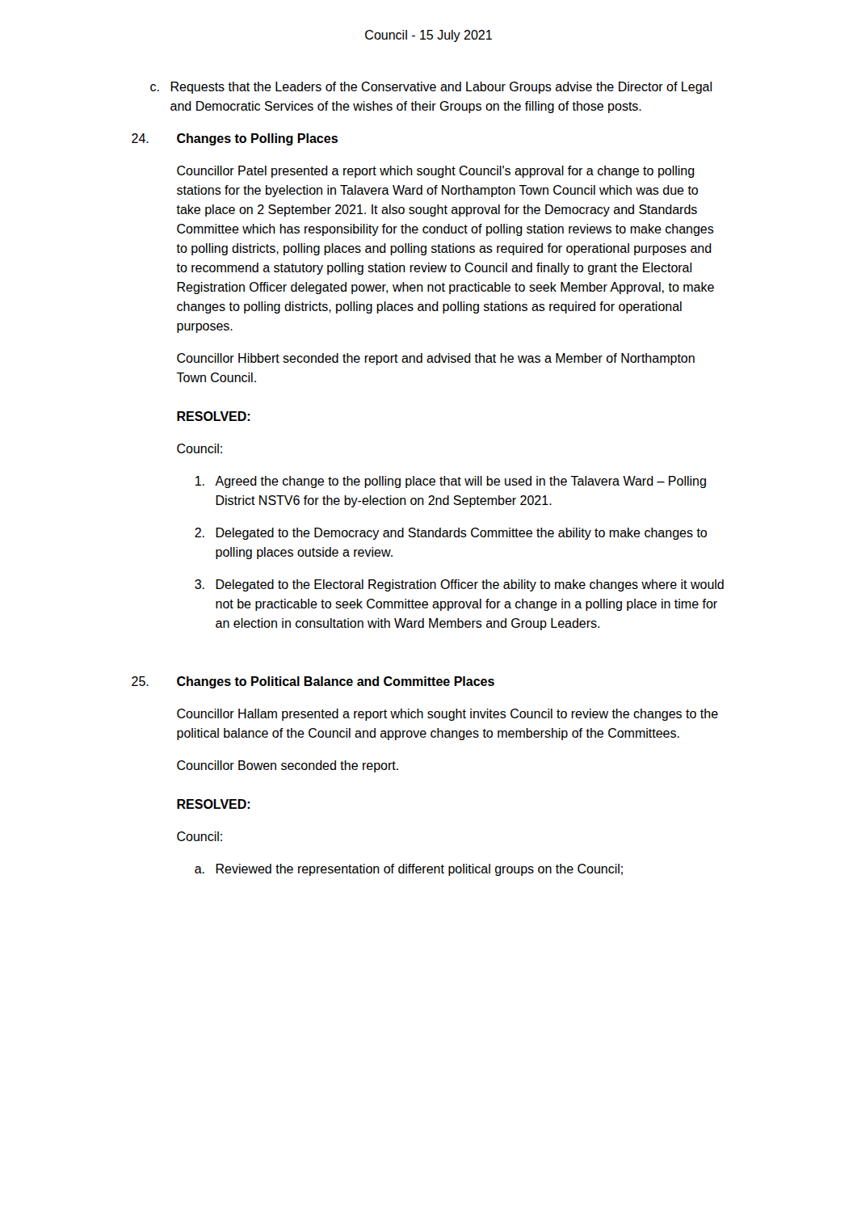Council - 15 July 2021
Requests that the Leaders of the Conservative and Labour Groups advise the Director of Legal and Democratic Services of the wishes of their Groups on the filling of those posts.
24.
Changes to Polling Places
Councillor Patel presented a report which sought Council's approval for a change to polling stations for the byelection in Talavera Ward of Northampton Town Council which was due to take place on 2 September 2021. It also sought approval for the Democracy and Standards Committee which has responsibility for the conduct of polling station reviews to make changes to polling districts, polling places and polling stations as required for operational purposes and to recommend a statutory polling station review to Council and finally to grant the Electoral Registration Officer delegated power, when not practicable to seek Member Approval, to make changes to polling districts, polling places and polling stations as required for operational purposes.
Councillor Hibbert seconded the report and advised that he was a Member of Northampton Town Council.
RESOLVED:
Council:
Agreed the change to the polling place that will be used in the Talavera Ward – Polling District NSTV6 for the by-election on 2nd September 2021.
Delegated to the Democracy and Standards Committee the ability to make changes to polling places outside a review.
Delegated to the Electoral Registration Officer the ability to make changes where it would not be practicable to seek Committee approval for a change in a polling place in time for an election in consultation with Ward Members and Group Leaders.
25.
Changes to Political Balance and Committee Places
Councillor Hallam presented a report which sought invites Council to review the changes to the political balance of the Council and approve changes to membership of the Committees.
Councillor Bowen seconded the report.
RESOLVED:
Council:
Reviewed the representation of different political groups on the Council;